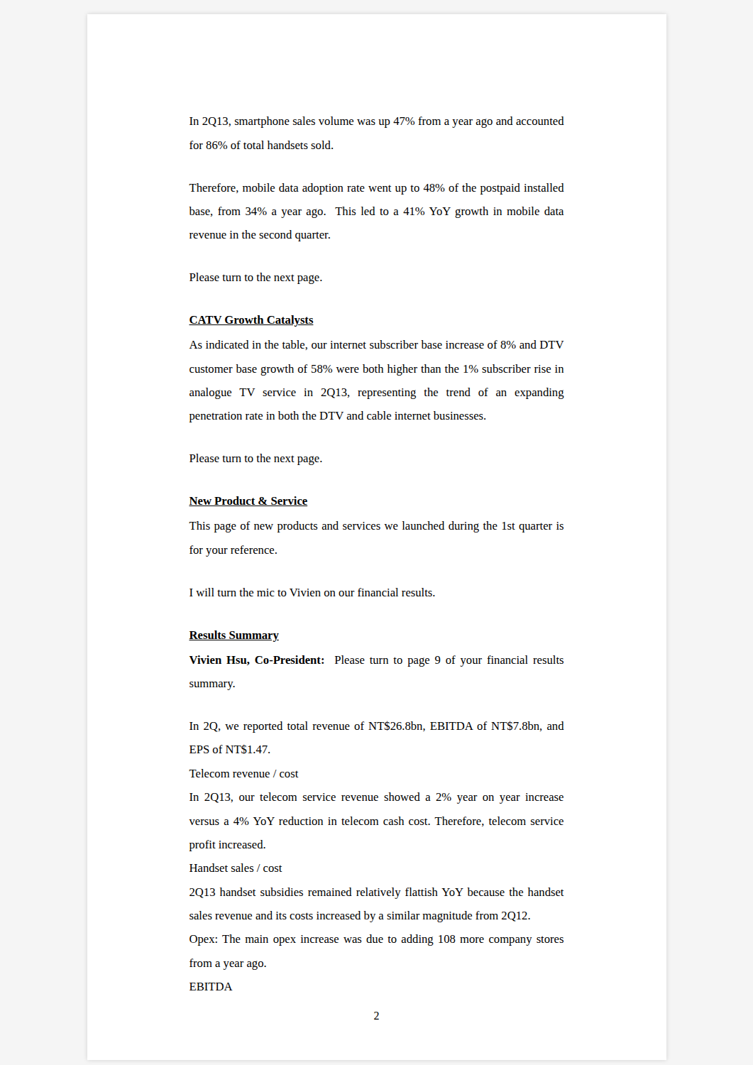In 2Q13, smartphone sales volume was up 47% from a year ago and accounted for 86% of total handsets sold.
Therefore, mobile data adoption rate went up to 48% of the postpaid installed base, from 34% a year ago. This led to a 41% YoY growth in mobile data revenue in the second quarter.
Please turn to the next page.
CATV Growth Catalysts
As indicated in the table, our internet subscriber base increase of 8% and DTV customer base growth of 58% were both higher than the 1% subscriber rise in analogue TV service in 2Q13, representing the trend of an expanding penetration rate in both the DTV and cable internet businesses.
Please turn to the next page.
New Product & Service
This page of new products and services we launched during the 1st quarter is for your reference.
I will turn the mic to Vivien on our financial results.
Results Summary
Vivien Hsu, Co-President: Please turn to page 9 of your financial results summary.
In 2Q, we reported total revenue of NT$26.8bn, EBITDA of NT$7.8bn, and EPS of NT$1.47.
Telecom revenue / cost
In 2Q13, our telecom service revenue showed a 2% year on year increase versus a 4% YoY reduction in telecom cash cost. Therefore, telecom service profit increased.
Handset sales / cost
2Q13 handset subsidies remained relatively flattish YoY because the handset sales revenue and its costs increased by a similar magnitude from 2Q12.
Opex: The main opex increase was due to adding 108 more company stores from a year ago.
EBITDA
2